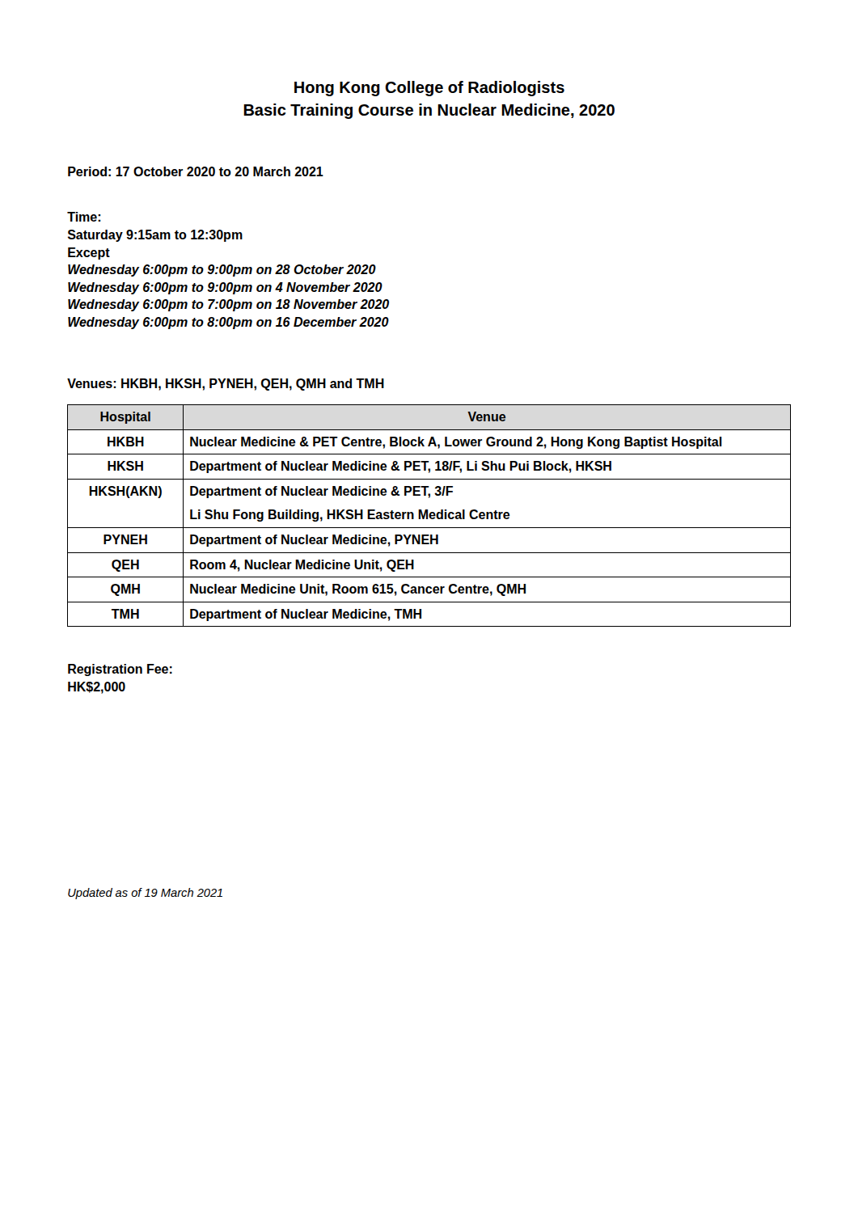Hong Kong College of Radiologists
Basic Training Course in Nuclear Medicine, 2020
Period: 17 October 2020 to 20 March 2021
Time:
Saturday 9:15am to 12:30pm
Except
Wednesday 6:00pm to 9:00pm on 28 October 2020
Wednesday 6:00pm to 9:00pm on 4 November 2020
Wednesday 6:00pm to 7:00pm on 18 November 2020
Wednesday 6:00pm to 8:00pm on 16 December 2020
Venues: HKBH, HKSH, PYNEH, QEH, QMH and TMH
| Hospital | Venue |
| --- | --- |
| HKBH | Nuclear Medicine & PET Centre, Block A, Lower Ground 2, Hong Kong Baptist Hospital |
| HKSH | Department of Nuclear Medicine & PET, 18/F, Li Shu Pui Block, HKSH |
| HKSH(AKN) | Department of Nuclear Medicine & PET, 3/F |
| | Li Shu Fong Building, HKSH Eastern Medical Centre |
| PYNEH | Department of Nuclear Medicine, PYNEH |
| QEH | Room 4, Nuclear Medicine Unit, QEH |
| QMH | Nuclear Medicine Unit, Room 615, Cancer Centre, QMH |
| TMH | Department of Nuclear Medicine, TMH |
Registration Fee:
HK$2,000
Updated as of 19 March 2021